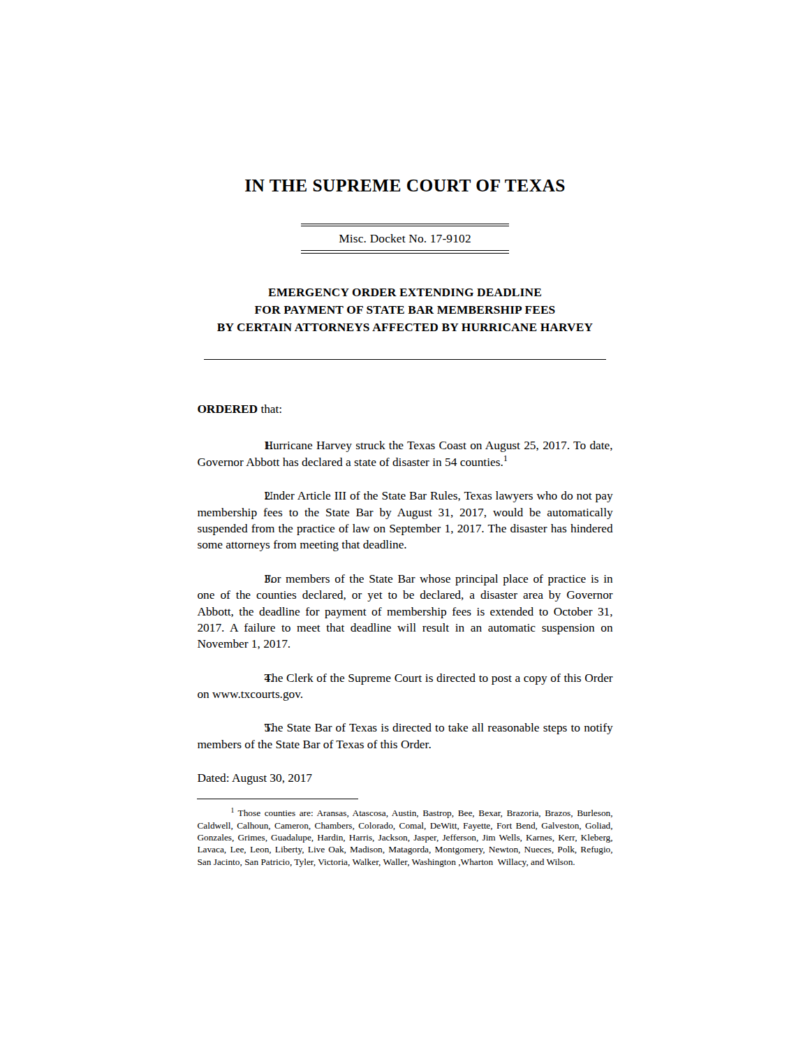IN THE SUPREME COURT OF TEXAS
Misc. Docket No. 17-9102
EMERGENCY ORDER EXTENDING DEADLINE
FOR PAYMENT OF STATE BAR MEMBERSHIP FEES
BY CERTAIN ATTORNEYS AFFECTED BY HURRICANE HARVEY
ORDERED that:
1. Hurricane Harvey struck the Texas Coast on August 25, 2017. To date, Governor Abbott has declared a state of disaster in 54 counties.1
2. Under Article III of the State Bar Rules, Texas lawyers who do not pay membership fees to the State Bar by August 31, 2017, would be automatically suspended from the practice of law on September 1, 2017. The disaster has hindered some attorneys from meeting that deadline.
3. For members of the State Bar whose principal place of practice is in one of the counties declared, or yet to be declared, a disaster area by Governor Abbott, the deadline for payment of membership fees is extended to October 31, 2017. A failure to meet that deadline will result in an automatic suspension on November 1, 2017.
4. The Clerk of the Supreme Court is directed to post a copy of this Order on www.txcourts.gov.
5. The State Bar of Texas is directed to take all reasonable steps to notify members of the State Bar of Texas of this Order.
Dated: August 30, 2017
1 Those counties are: Aransas, Atascosa, Austin, Bastrop, Bee, Bexar, Brazoria, Brazos, Burleson, Caldwell, Calhoun, Cameron, Chambers, Colorado, Comal, DeWitt, Fayette, Fort Bend, Galveston, Goliad, Gonzales, Grimes, Guadalupe, Hardin, Harris, Jackson, Jasper, Jefferson, Jim Wells, Karnes, Kerr, Kleberg, Lavaca, Lee, Leon, Liberty, Live Oak, Madison, Matagorda, Montgomery, Newton, Nueces, Polk, Refugio, San Jacinto, San Patricio, Tyler, Victoria, Walker, Waller, Washington ,Wharton Willacy, and Wilson.